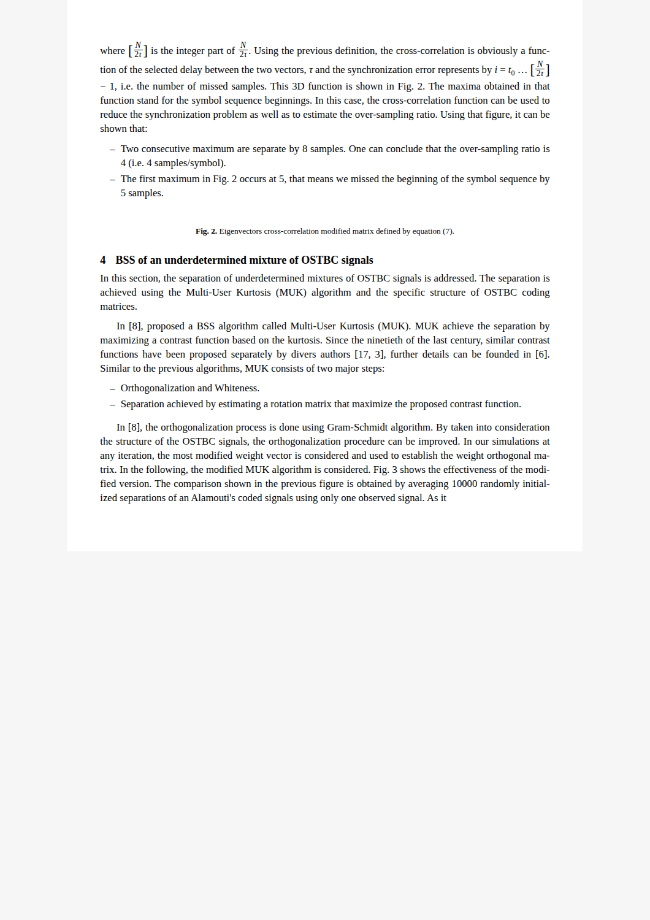where [N 2τ] is the integer part of N 2τ. Using the previous definition, the cross-correlation is obviously a function of the selected delay between the two vectors, τ and the synchronization error represents by i = t0 … [N 2τ] − 1, i.e. the number of missed samples. This 3D function is shown in Fig. 2. The maxima obtained in that function stand for the symbol sequence beginnings. In this case, the cross-correlation function can be used to reduce the synchronization problem as well as to estimate the over-sampling ratio. Using that figure, it can be shown that:
Two consecutive maximum are separate by 8 samples. One can conclude that the over-sampling ratio is 4 (i.e. 4 samples/symbol).
The first maximum in Fig. 2 occurs at 5, that means we missed the beginning of the symbol sequence by 5 samples.
Fig. 2. Eigenvectors cross-correlation modified matrix defined by equation (7).
4 BSS of an underdetermined mixture of OSTBC signals
In this section, the separation of underdetermined mixtures of OSTBC signals is addressed. The separation is achieved using the Multi-User Kurtosis (MUK) algorithm and the specific structure of OSTBC coding matrices.
In [8], proposed a BSS algorithm called Multi-User Kurtosis (MUK). MUK achieve the separation by maximizing a contrast function based on the kurtosis. Since the ninetieth of the last century, similar contrast functions have been proposed separately by divers authors [17, 3], further details can be founded in [6]. Similar to the previous algorithms, MUK consists of two major steps:
Orthogonalization and Whiteness.
Separation achieved by estimating a rotation matrix that maximize the proposed contrast function.
In [8], the orthogonalization process is done using Gram-Schmidt algorithm. By taken into consideration the structure of the OSTBC signals, the orthogonalization procedure can be improved. In our simulations at any iteration, the most modified weight vector is considered and used to establish the weight orthogonal matrix. In the following, the modified MUK algorithm is considered. Fig. 3 shows the effectiveness of the modified version. The comparison shown in the previous figure is obtained by averaging 10000 randomly initialized separations of an Alamouti's coded signals using only one observed signal. As it